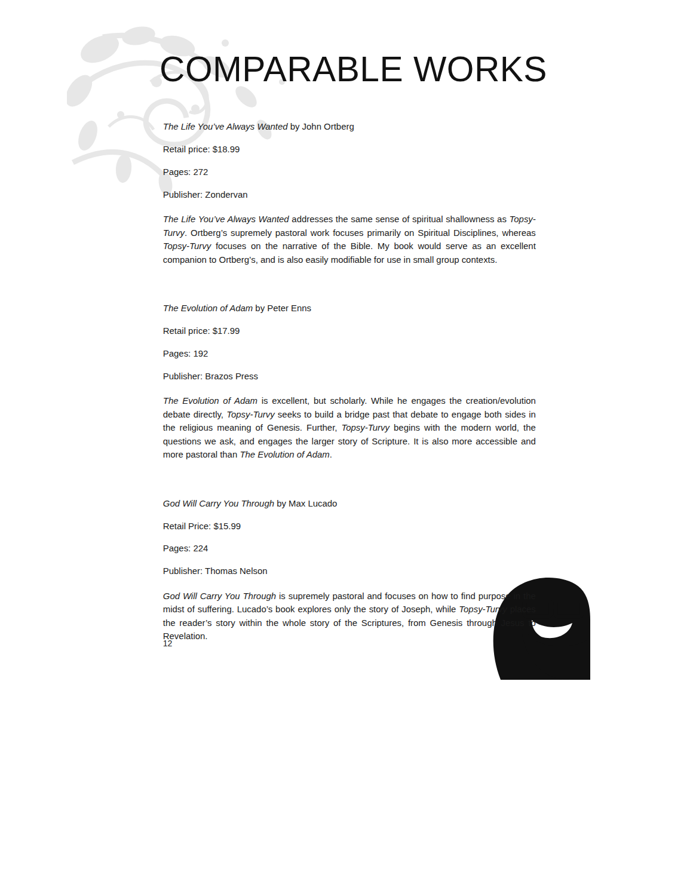COMPARABLE WORKS
The Life You’ve Always Wanted by John Ortberg
Retail price: $18.99
Pages: 272
Publisher: Zondervan
The Life You’ve Always Wanted addresses the same sense of spiritual shallowness as Topsy-Turvy. Ortberg’s supremely pastoral work focuses primarily on Spiritual Disciplines, whereas Topsy-Turvy focuses on the narrative of the Bible. My book would serve as an excellent companion to Ortberg’s, and is also easily modifiable for use in small group contexts.
The Evolution of Adam by Peter Enns
Retail price: $17.99
Pages: 192
Publisher: Brazos Press
The Evolution of Adam is excellent, but scholarly. While he engages the creation/evolution debate directly, Topsy-Turvy seeks to build a bridge past that debate to engage both sides in the religious meaning of Genesis. Further, Topsy-Turvy begins with the modern world, the questions we ask, and engages the larger story of Scripture. It is also more accessible and more pastoral than The Evolution of Adam.
God Will Carry You Through by Max Lucado
Retail Price: $15.99
Pages: 224
Publisher: Thomas Nelson
God Will Carry You Through is supremely pastoral and focuses on how to find purpose in the midst of suffering. Lucado’s book explores only the story of Joseph, while Topsy-Turvy places the reader’s story within the whole story of the Scriptures, from Genesis through Jesus to Revelation.
12